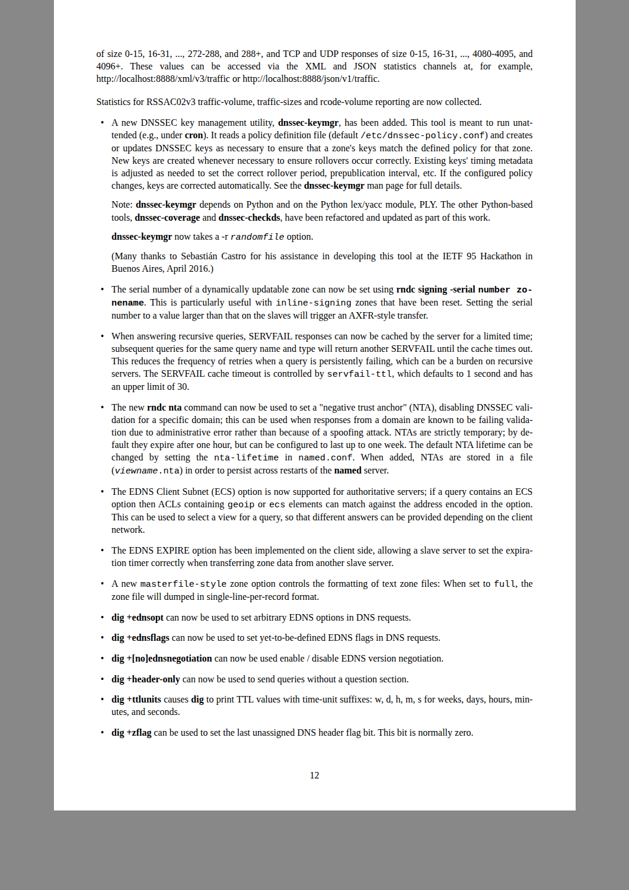of size 0-15, 16-31, ..., 272-288, and 288+, and TCP and UDP responses of size 0-15, 16-31, ..., 4080-4095, and 4096+. These values can be accessed via the XML and JSON statistics channels at, for example, http://localhost:8888/xml/v3/traffic or http://localhost:8888/json/v1/traffic.
Statistics for RSSAC02v3 traffic-volume, traffic-sizes and rcode-volume reporting are now collected.
A new DNSSEC key management utility, dnssec-keymgr, has been added. This tool is meant to run unattended (e.g., under cron). It reads a policy definition file (default /etc/dnssec-policy.conf) and creates or updates DNSSEC keys as necessary to ensure that a zone's keys match the defined policy for that zone. New keys are created whenever necessary to ensure rollovers occur correctly. Existing keys' timing metadata is adjusted as needed to set the correct rollover period, prepublication interval, etc. If the configured policy changes, keys are corrected automatically. See the dnssec-keymgr man page for full details.
Note: dnssec-keymgr depends on Python and on the Python lex/yacc module, PLY. The other Python-based tools, dnssec-coverage and dnssec-checkds, have been refactored and updated as part of this work.
dnssec-keymgr now takes a -r randomfile option.
(Many thanks to Sebastián Castro for his assistance in developing this tool at the IETF 95 Hackathon in Buenos Aires, April 2016.)
The serial number of a dynamically updatable zone can now be set using rndc signing -serial number zonename. This is particularly useful with inline-signing zones that have been reset. Setting the serial number to a value larger than that on the slaves will trigger an AXFR-style transfer.
When answering recursive queries, SERVFAIL responses can now be cached by the server for a limited time; subsequent queries for the same query name and type will return another SERVFAIL until the cache times out. This reduces the frequency of retries when a query is persistently failing, which can be a burden on recursive servers. The SERVFAIL cache timeout is controlled by servfail-ttl, which defaults to 1 second and has an upper limit of 30.
The new rndc nta command can now be used to set a "negative trust anchor" (NTA), disabling DNSSEC validation for a specific domain; this can be used when responses from a domain are known to be failing validation due to administrative error rather than because of a spoofing attack. NTAs are strictly temporary; by default they expire after one hour, but can be configured to last up to one week. The default NTA lifetime can be changed by setting the nta-lifetime in named.conf. When added, NTAs are stored in a file (viewname.nta) in order to persist across restarts of the named server.
The EDNS Client Subnet (ECS) option is now supported for authoritative servers; if a query contains an ECS option then ACLs containing geoip or ecs elements can match against the address encoded in the option. This can be used to select a view for a query, so that different answers can be provided depending on the client network.
The EDNS EXPIRE option has been implemented on the client side, allowing a slave server to set the expiration timer correctly when transferring zone data from another slave server.
A new masterfile-style zone option controls the formatting of text zone files: When set to full, the zone file will dumped in single-line-per-record format.
dig +ednsopt can now be used to set arbitrary EDNS options in DNS requests.
dig +ednsflags can now be used to set yet-to-be-defined EDNS flags in DNS requests.
dig +[no]ednsnegotiation can now be used enable / disable EDNS version negotiation.
dig +header-only can now be used to send queries without a question section.
dig +ttlunits causes dig to print TTL values with time-unit suffixes: w, d, h, m, s for weeks, days, hours, minutes, and seconds.
dig +zflag can be used to set the last unassigned DNS header flag bit. This bit is normally zero.
12